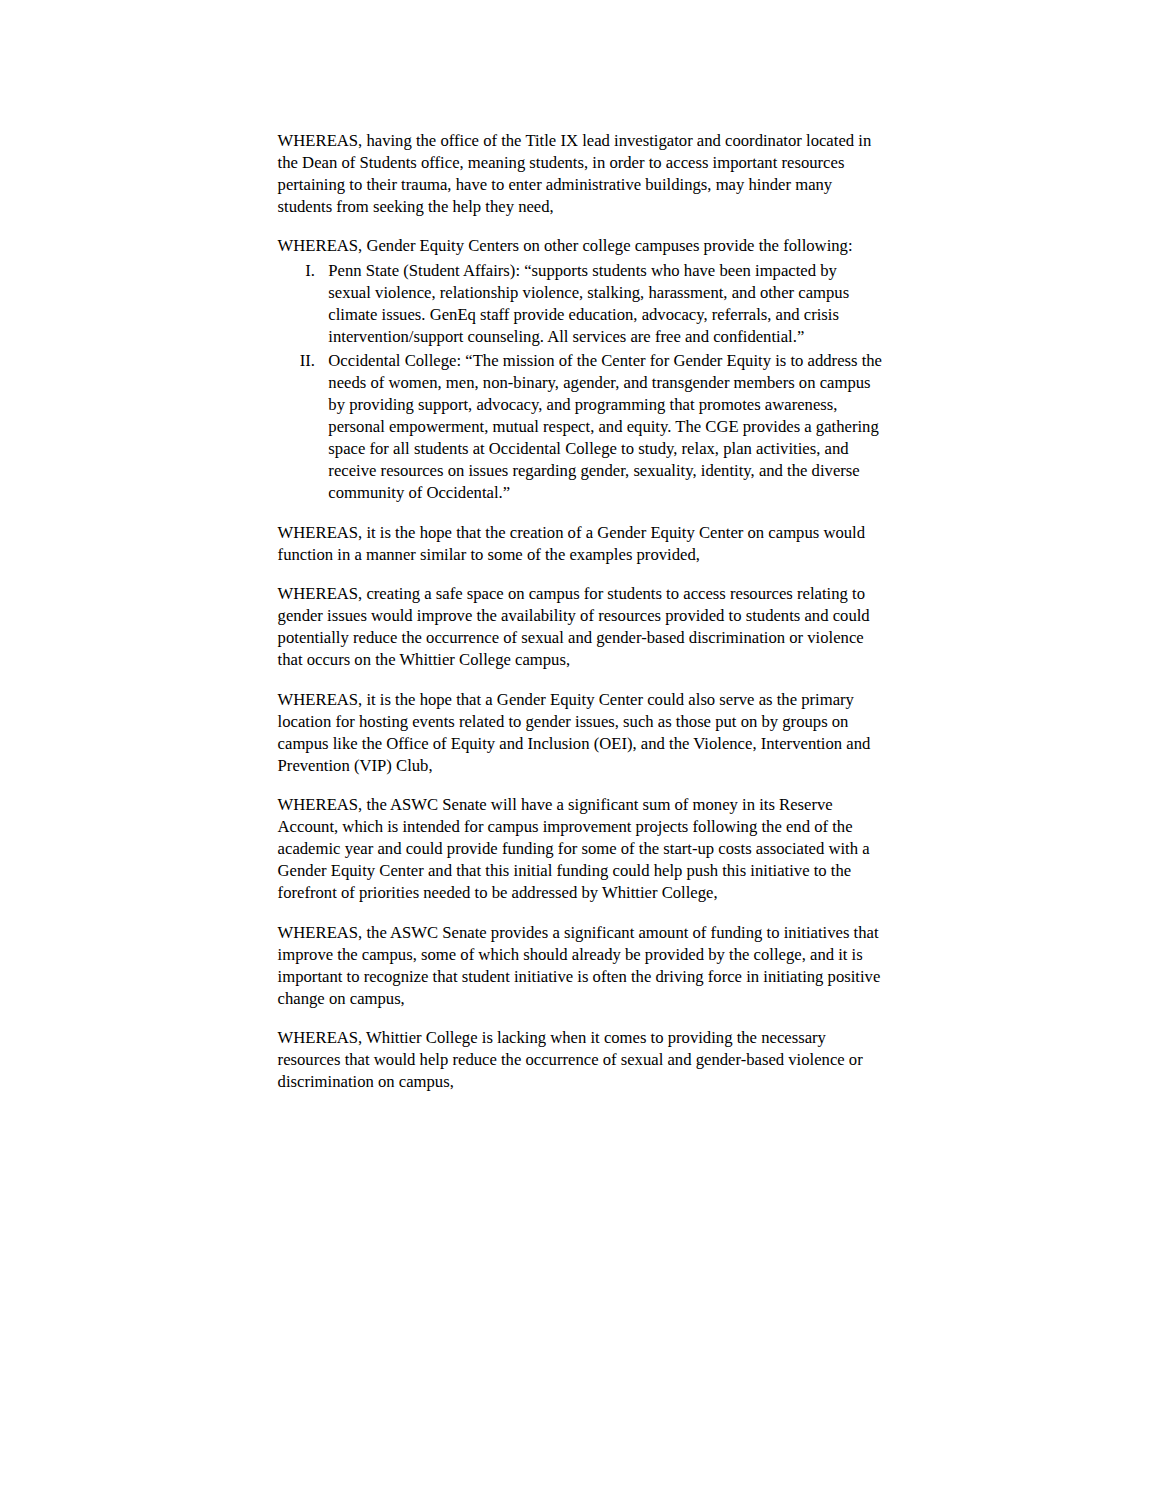WHEREAS, having the office of the Title IX lead investigator and coordinator located in the Dean of Students office, meaning students, in order to access important resources pertaining to their trauma, have to enter administrative buildings, may hinder many students from seeking the help they need,
WHEREAS, Gender Equity Centers on other college campuses provide the following:
Penn State (Student Affairs): “supports students who have been impacted by sexual violence, relationship violence, stalking, harassment, and other campus climate issues. GenEq staff provide education, advocacy, referrals, and crisis intervention/support counseling. All services are free and confidential.”
Occidental College: “The mission of the Center for Gender Equity is to address the needs of women, men, non-binary, agender, and transgender members on campus by providing support, advocacy, and programming that promotes awareness, personal empowerment, mutual respect, and equity. The CGE provides a gathering space for all students at Occidental College to study, relax, plan activities, and receive resources on issues regarding gender, sexuality, identity, and the diverse community of Occidental.”
WHEREAS, it is the hope that the creation of a Gender Equity Center on campus would function in a manner similar to some of the examples provided,
WHEREAS, creating a safe space on campus for students to access resources relating to gender issues would improve the availability of resources provided to students and could potentially reduce the occurrence of sexual and gender-based discrimination or violence that occurs on the Whittier College campus,
WHEREAS, it is the hope that a Gender Equity Center could also serve as the primary location for hosting events related to gender issues, such as those put on by groups on campus like the Office of Equity and Inclusion (OEI), and the Violence, Intervention and Prevention (VIP) Club,
WHEREAS, the ASWC Senate will have a significant sum of money in its Reserve Account, which is intended for campus improvement projects following the end of the academic year and could provide funding for some of the start-up costs associated with a Gender Equity Center and that this initial funding could help push this initiative to the forefront of priorities needed to be addressed by Whittier College,
WHEREAS, the ASWC Senate provides a significant amount of funding to initiatives that improve the campus, some of which should already be provided by the college, and it is important to recognize that student initiative is often the driving force in initiating positive change on campus,
WHEREAS, Whittier College is lacking when it comes to providing the necessary resources that would help reduce the occurrence of sexual and gender-based violence or discrimination on campus,